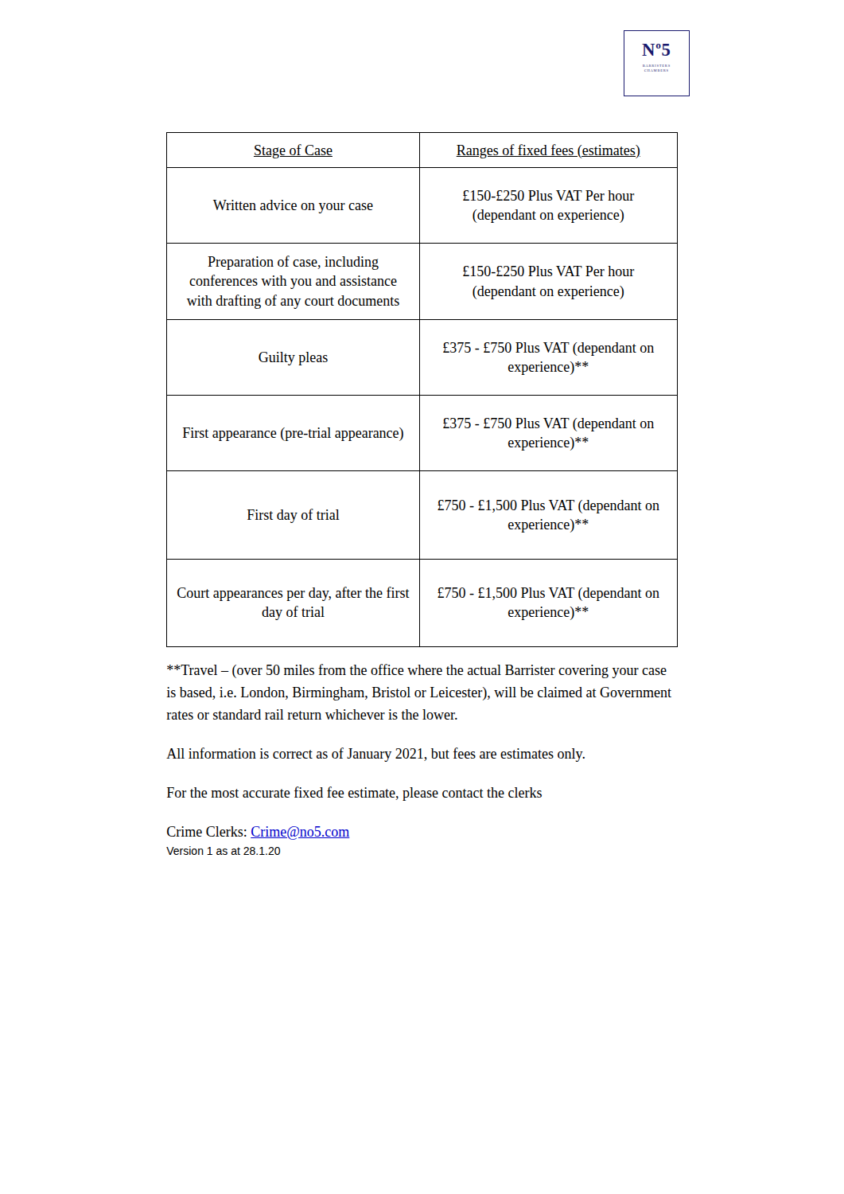No5
Barristers
Chambers
| Stage of Case | Ranges of fixed fees (estimates) |
| --- | --- |
| Written advice on your case | £150-£250 Plus VAT Per hour (dependant on experience) |
| Preparation of case, including conferences with you and assistance with drafting of any court documents | £150-£250 Plus VAT Per hour (dependant on experience) |
| Guilty pleas | £375 - £750 Plus VAT (dependant on experience)** |
| First appearance (pre-trial appearance) | £375 - £750 Plus VAT (dependant on experience)** |
| First day of trial | £750 - £1,500 Plus VAT (dependant on experience)** |
| Court appearances per day, after the first day of trial | £750 - £1,500 Plus VAT (dependant on experience)** |
**Travel – (over 50 miles from the office where the actual Barrister covering your case is based, i.e. London, Birmingham, Bristol or Leicester), will be claimed at Government rates or standard rail return whichever is the lower.
All information is correct as of January 2021, but fees are estimates only.
For the most accurate fixed fee estimate, please contact the clerks
Crime Clerks: Crime@no5.com
Version 1 as at 28.1.20